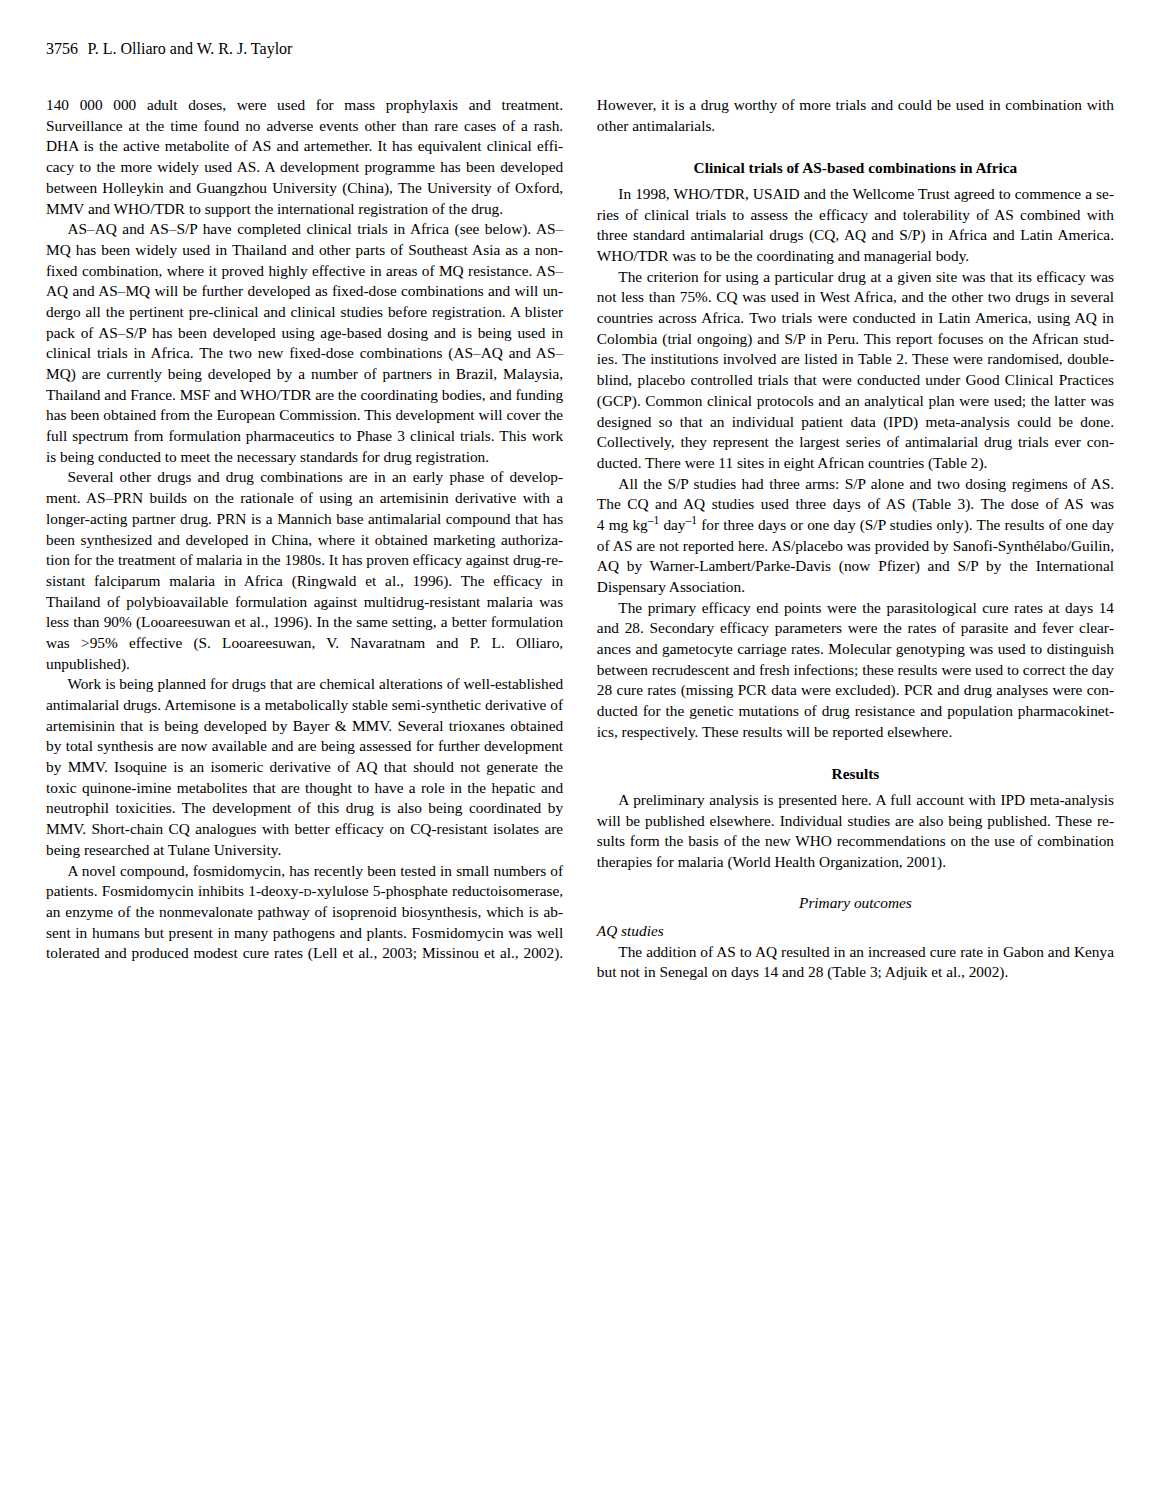3756 P. L. Olliaro and W. R. J. Taylor
140 000 000 adult doses, were used for mass prophylaxis and treatment. Surveillance at the time found no adverse events other than rare cases of a rash. DHA is the active metabolite of AS and artemether. It has equivalent clinical efficacy to the more widely used AS. A development programme has been developed between Holleykin and Guangzhou University (China), The University of Oxford, MMV and WHO/TDR to support the international registration of the drug.
AS–AQ and AS–S/P have completed clinical trials in Africa (see below). AS–MQ has been widely used in Thailand and other parts of Southeast Asia as a non-fixed combination, where it proved highly effective in areas of MQ resistance. AS–AQ and AS–MQ will be further developed as fixed-dose combinations and will undergo all the pertinent pre-clinical and clinical studies before registration. A blister pack of AS–S/P has been developed using age-based dosing and is being used in clinical trials in Africa. The two new fixed-dose combinations (AS–AQ and AS–MQ) are currently being developed by a number of partners in Brazil, Malaysia, Thailand and France. MSF and WHO/TDR are the coordinating bodies, and funding has been obtained from the European Commission. This development will cover the full spectrum from formulation pharmaceutics to Phase 3 clinical trials. This work is being conducted to meet the necessary standards for drug registration.
Several other drugs and drug combinations are in an early phase of development. AS–PRN builds on the rationale of using an artemisinin derivative with a longer-acting partner drug. PRN is a Mannich base antimalarial compound that has been synthesized and developed in China, where it obtained marketing authorization for the treatment of malaria in the 1980s. It has proven efficacy against drug-resistant falciparum malaria in Africa (Ringwald et al., 1996). The efficacy in Thailand of polybioavailable formulation against multidrug-resistant malaria was less than 90% (Looareesuwan et al., 1996). In the same setting, a better formulation was >95% effective (S. Looareesuwan, V. Navaratnam and P. L. Olliaro, unpublished).
Work is being planned for drugs that are chemical alterations of well-established antimalarial drugs. Artemisone is a metabolically stable semi-synthetic derivative of artemisinin that is being developed by Bayer & MMV. Several trioxanes obtained by total synthesis are now available and are being assessed for further development by MMV. Isoquine is an isomeric derivative of AQ that should not generate the toxic quinone-imine metabolites that are thought to have a role in the hepatic and neutrophil toxicities. The development of this drug is also being coordinated by MMV. Short-chain CQ analogues with better efficacy on CQ-resistant isolates are being researched at Tulane University.
A novel compound, fosmidomycin, has recently been tested in small numbers of patients. Fosmidomycin inhibits 1-deoxy-d-xylulose 5-phosphate reductoisomerase, an enzyme of the nonmevalonate pathway of isoprenoid biosynthesis, which is absent in humans but present in many pathogens and plants. Fosmidomycin was well tolerated and produced modest cure rates (Lell et al., 2003; Missinou et al., 2002). However, it is a drug worthy of more trials and could be used in combination with other antimalarials.
Clinical trials of AS-based combinations in Africa
In 1998, WHO/TDR, USAID and the Wellcome Trust agreed to commence a series of clinical trials to assess the efficacy and tolerability of AS combined with three standard antimalarial drugs (CQ, AQ and S/P) in Africa and Latin America. WHO/TDR was to be the coordinating and managerial body.
The criterion for using a particular drug at a given site was that its efficacy was not less than 75%. CQ was used in West Africa, and the other two drugs in several countries across Africa. Two trials were conducted in Latin America, using AQ in Colombia (trial ongoing) and S/P in Peru. This report focuses on the African studies. The institutions involved are listed in Table 2. These were randomised, double-blind, placebo controlled trials that were conducted under Good Clinical Practices (GCP). Common clinical protocols and an analytical plan were used; the latter was designed so that an individual patient data (IPD) meta-analysis could be done. Collectively, they represent the largest series of antimalarial drug trials ever conducted. There were 11 sites in eight African countries (Table 2).
All the S/P studies had three arms: S/P alone and two dosing regimens of AS. The CQ and AQ studies used three days of AS (Table 3). The dose of AS was 4 mg kg–1 day–1 for three days or one day (S/P studies only). The results of one day of AS are not reported here. AS/placebo was provided by Sanofi-Synthélabo/Guilin, AQ by Warner-Lambert/Parke-Davis (now Pfizer) and S/P by the International Dispensary Association.
The primary efficacy end points were the parasitological cure rates at days 14 and 28. Secondary efficacy parameters were the rates of parasite and fever clearances and gametocyte carriage rates. Molecular genotyping was used to distinguish between recrudescent and fresh infections; these results were used to correct the day 28 cure rates (missing PCR data were excluded). PCR and drug analyses were conducted for the genetic mutations of drug resistance and population pharmacokinetics, respectively. These results will be reported elsewhere.
Results
A preliminary analysis is presented here. A full account with IPD meta-analysis will be published elsewhere. Individual studies are also being published. These results form the basis of the new WHO recommendations on the use of combination therapies for malaria (World Health Organization, 2001).
Primary outcomes
AQ studies
The addition of AS to AQ resulted in an increased cure rate in Gabon and Kenya but not in Senegal on days 14 and 28 (Table 3; Adjuik et al., 2002).